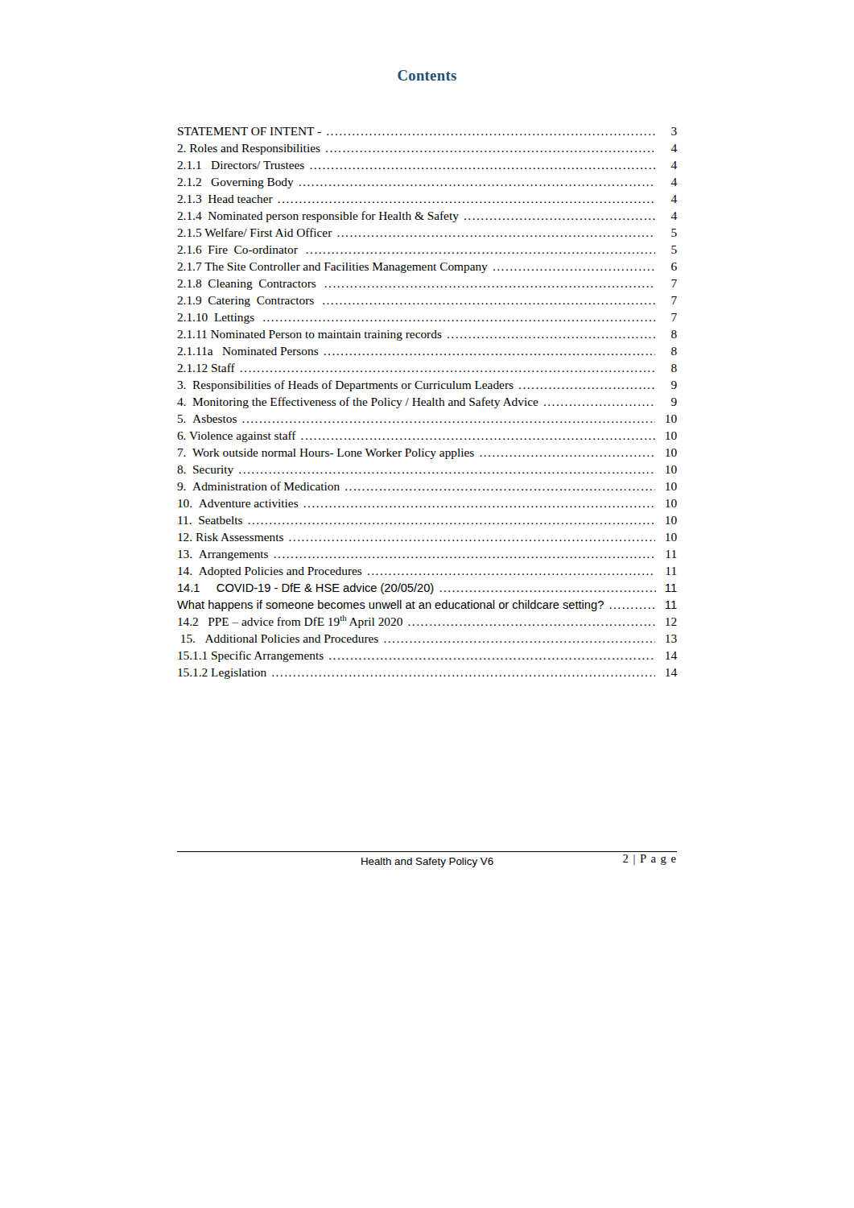Contents
STATEMENT OF INTENT - ........................................................................................................................................... 3
2. Roles and Responsibilities ................................................................................................................................. 4
2.1.1 Directors/ Trustees ....................................................................................................................................... 4
2.1.2 Governing Body .......................................................................................................................................... 4
2.1.3 Head teacher ............................................................................................................................................... 4
2.1.4 Nominated person responsible for Health & Safety ............................................................................. 4
2.1.5 Welfare/ First Aid Officer ............................................................................................................. 5
2.1.6 Fire Co-ordinator ................................................................................................................................. 5
2.1.7 The Site Controller and Facilities Management Company ......................................................... 6
2.1.8 Cleaning Contractors ......................................................................................................................... 7
2.1.9 Catering Contractors .......................................................................................................................... 7
2.1.10 Lettings ................................................................................................................................................. 7
2.1.11 Nominated Person to maintain training records ............................................................................. 8
2.1.11a Nominated Persons ................................................................................................................................. 8
2.1.12 Staff ..................................................................................................................................................... 8
3. Responsibilities of Heads of Departments or Curriculum Leaders ......................................................... 9
4. Monitoring the Effectiveness of the Policy / Health and Safety Advice ................................................... 9
5. Asbestos ................................................................................................................................................. 10
6. Violence against staff ....................................................................................................................... 10
7. Work outside normal Hours- Lone Worker Policy applies ..................................................................... 10
8. Security ................................................................................................................................................... 10
9. Administration of Medication ............................................................................................................. 10
10. Adventure activities ....................................................................................................................... 10
11. Seatbelts ................................................................................................................................................. 10
12. Risk Assessments ........................................................................................................................... 10
13. Arrangements ................................................................................................................................. 11
14. Adopted Policies and Procedures ....................................................................................................... 11
14.1 COVID-19 - DfE & HSE advice (20/05/20) ............................................................................. 11
What happens if someone becomes unwell at an educational or childcare setting? ..................................... 11
14.2 PPE – advice from DfE 19th April 2020 ......................................................................................... 12
15. Additional Policies and Procedures ..................................................................................................... 13
15.1.1 Specific Arrangements ............................................................................................................. 14
15.1.2 Legislation ............................................................................................................................. 14
Health and Safety Policy V6
2 | P a g e